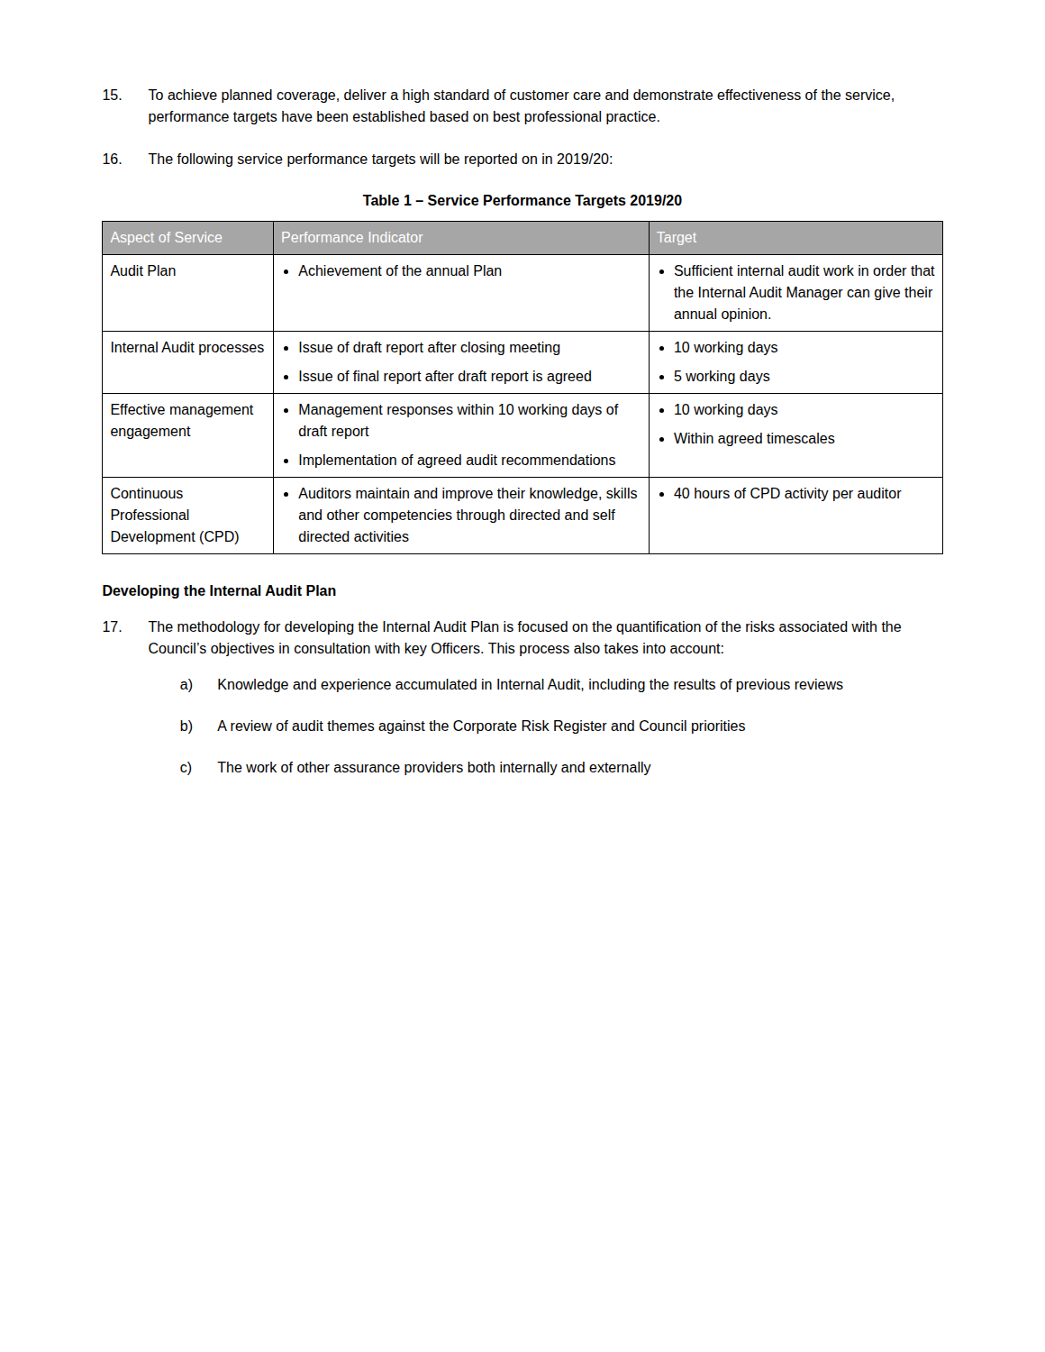15. To achieve planned coverage, deliver a high standard of customer care and demonstrate effectiveness of the service, performance targets have been established based on best professional practice.
16. The following service performance targets will be reported on in 2019/20:
Table 1 – Service Performance Targets 2019/20
| Aspect of Service | Performance Indicator | Target |
| --- | --- | --- |
| Audit Plan | Achievement of the annual Plan | Sufficient internal audit work in order that the Internal Audit Manager can give their annual opinion. |
| Internal Audit processes | Issue of draft report after closing meeting Issue of final report after draft report is agreed | 10 working days 5 working days |
| Effective management engagement | Management responses within 10 working days of draft report Implementation of agreed audit recommendations | 10 working days Within agreed timescales |
| Continuous Professional Development (CPD) | Auditors maintain and improve their knowledge, skills and other competencies through directed and self directed activities | 40 hours of CPD activity per auditor |
Developing the Internal Audit Plan
17. The methodology for developing the Internal Audit Plan is focused on the quantification of the risks associated with the Council’s objectives in consultation with key Officers. This process also takes into account:
a) Knowledge and experience accumulated in Internal Audit, including the results of previous reviews
b) A review of audit themes against the Corporate Risk Register and Council priorities
c) The work of other assurance providers both internally and externally